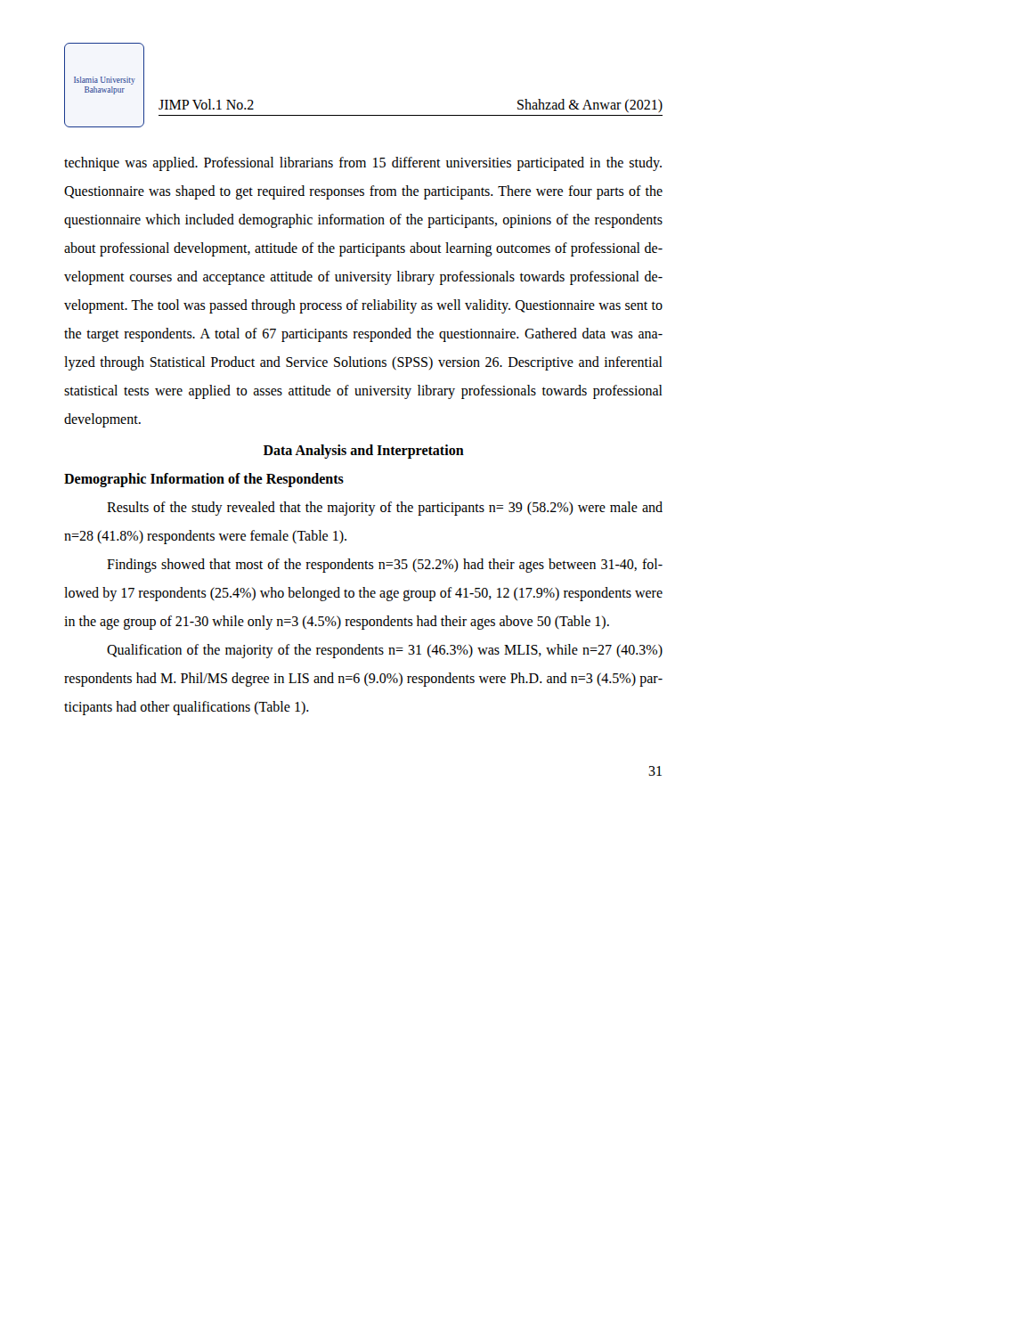Islamia University
Bahawalpur
JIMP Vol.1 No.2 Shahzad & Anwar (2021)
technique was applied. Professional librarians from 15 different universities participated in the study. Questionnaire was shaped to get required responses from the participants. There were four parts of the questionnaire which included demographic information of the participants, opinions of the respondents about professional development, attitude of the participants about learning outcomes of professional development courses and acceptance attitude of university library professionals towards professional development. The tool was passed through process of reliability as well validity. Questionnaire was sent to the target respondents. A total of 67 participants responded the questionnaire. Gathered data was analyzed through Statistical Product and Service Solutions (SPSS) version 26. Descriptive and inferential statistical tests were applied to asses attitude of university library professionals towards professional development.
Data Analysis and Interpretation
Demographic Information of the Respondents
Results of the study revealed that the majority of the participants n= 39 (58.2%) were male and n=28 (41.8%) respondents were female (Table 1).
Findings showed that most of the respondents n=35 (52.2%) had their ages between 31-40, followed by 17 respondents (25.4%) who belonged to the age group of 41-50, 12 (17.9%) respondents were in the age group of 21-30 while only n=3 (4.5%) respondents had their ages above 50 (Table 1).
Qualification of the majority of the respondents n= 31 (46.3%) was MLIS, while n=27 (40.3%) respondents had M. Phil/MS degree in LIS and n=6 (9.0%) respondents were Ph.D. and n=3 (4.5%) participants had other qualifications (Table 1).
31